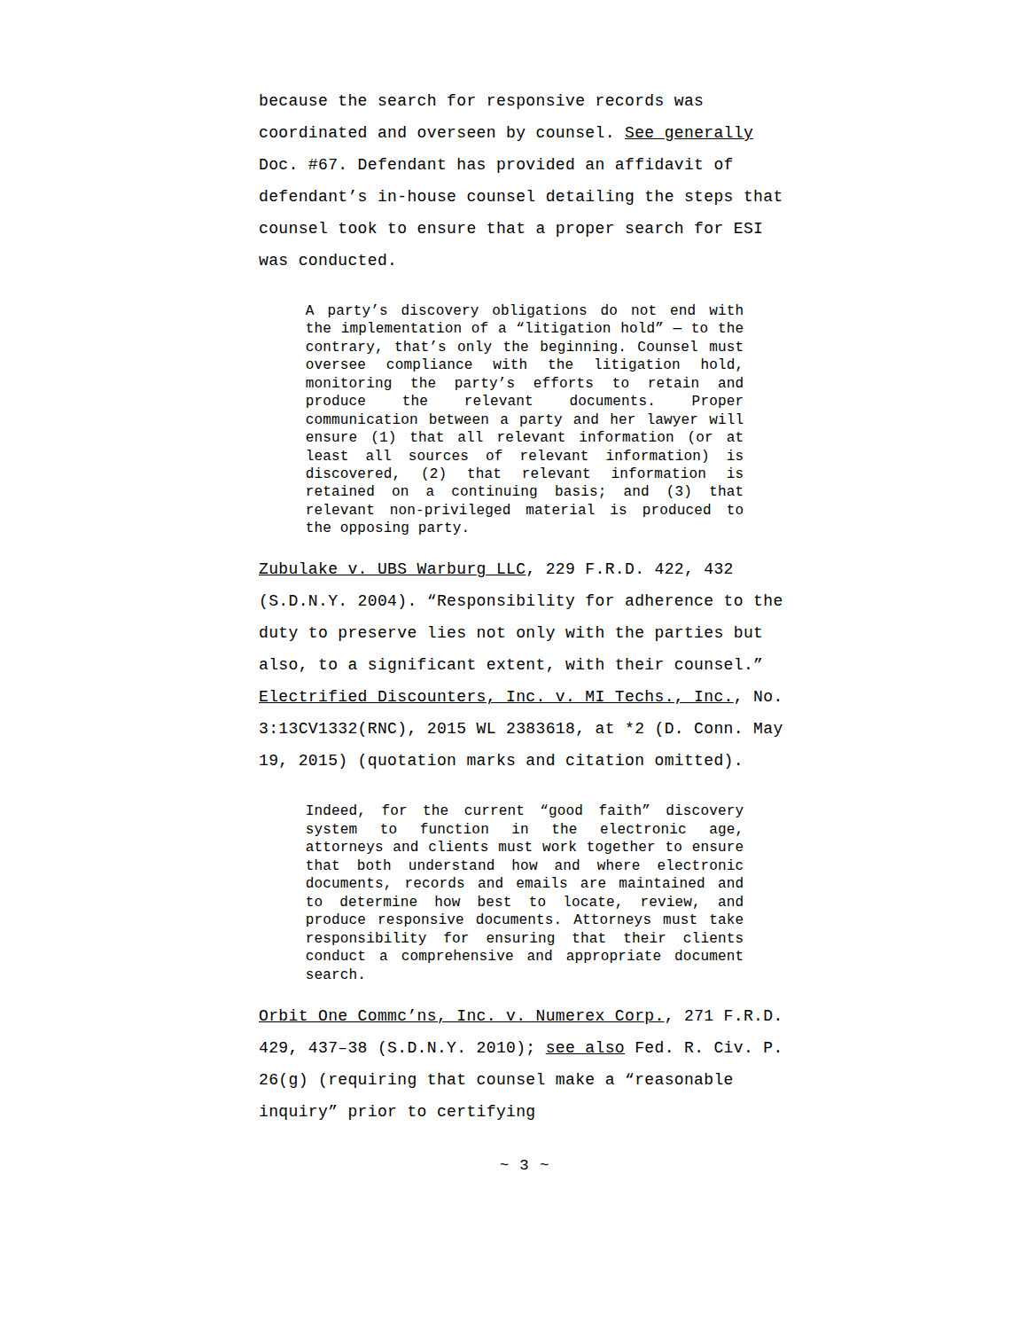because the search for responsive records was coordinated and overseen by counsel. See generally Doc. #67. Defendant has provided an affidavit of defendant’s in-house counsel detailing the steps that counsel took to ensure that a proper search for ESI was conducted.
A party’s discovery obligations do not end with the implementation of a “litigation hold” — to the contrary, that’s only the beginning. Counsel must oversee compliance with the litigation hold, monitoring the party’s efforts to retain and produce the relevant documents. Proper communication between a party and her lawyer will ensure (1) that all relevant information (or at least all sources of relevant information) is discovered, (2) that relevant information is retained on a continuing basis; and (3) that relevant non-privileged material is produced to the opposing party.
Zubulake v. UBS Warburg LLC, 229 F.R.D. 422, 432 (S.D.N.Y. 2004). “Responsibility for adherence to the duty to preserve lies not only with the parties but also, to a significant extent, with their counsel.” Electrified Discounters, Inc. v. MI Techs., Inc., No. 3:13CV1332(RNC), 2015 WL 2383618, at *2 (D. Conn. May 19, 2015) (quotation marks and citation omitted).
Indeed, for the current “good faith” discovery system to function in the electronic age, attorneys and clients must work together to ensure that both understand how and where electronic documents, records and emails are maintained and to determine how best to locate, review, and produce responsive documents. Attorneys must take responsibility for ensuring that their clients conduct a comprehensive and appropriate document search.
Orbit One Commc’ns, Inc. v. Numerex Corp., 271 F.R.D. 429, 437–38 (S.D.N.Y. 2010); see also Fed. R. Civ. P. 26(g) (requiring that counsel make a “reasonable inquiry” prior to certifying
~ 3 ~